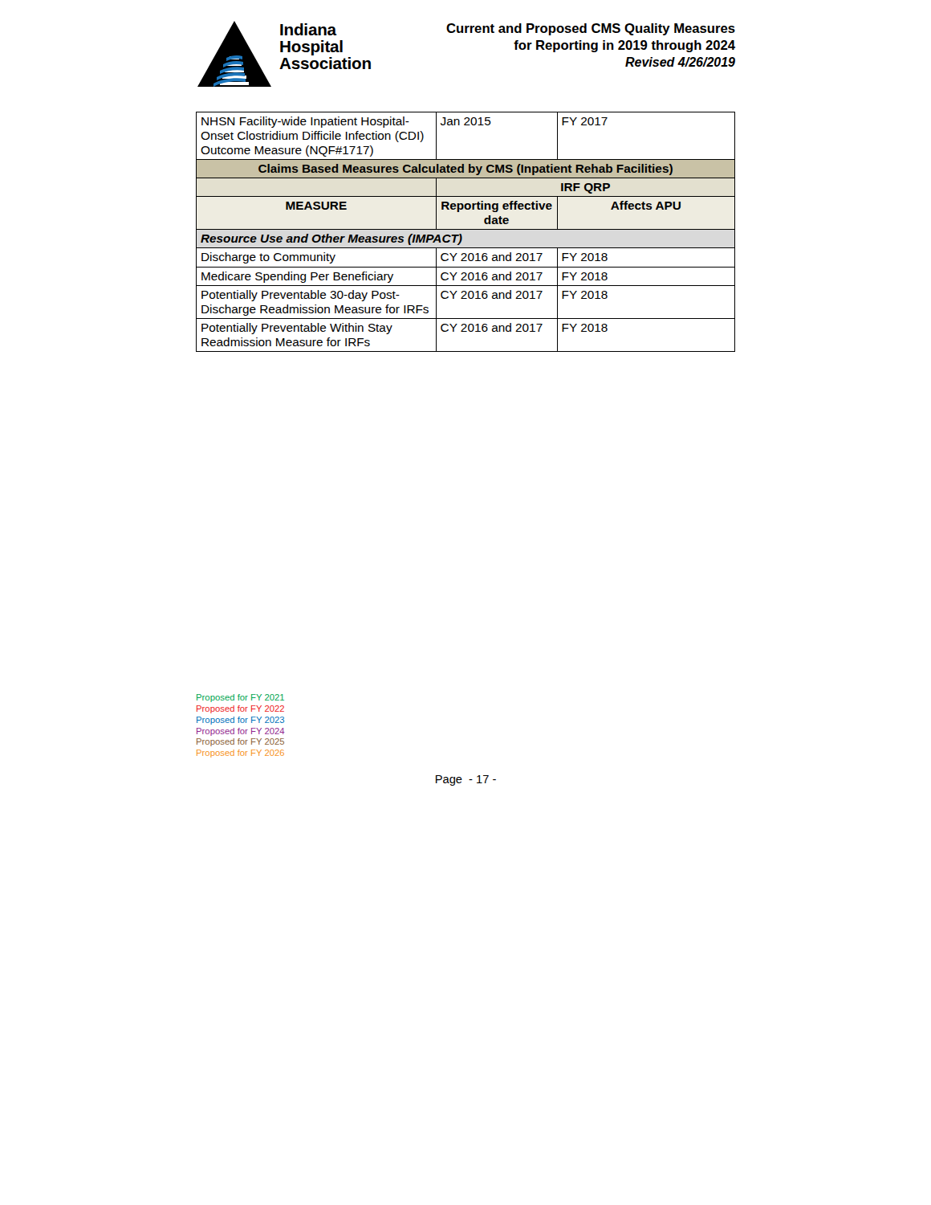Indiana
Hospital
Association
Current and Proposed CMS Quality Measures
for Reporting in 2019 through 2024
Revised 4/26/2019
| NHSN Facility-wide Inpatient Hospital-Onset Clostridium Difficile Infection (CDI) Outcome Measure (NQF#1717) | Jan 2015 | FY 2017 |
| Claims Based Measures Calculated by CMS (Inpatient Rehab Facilities) |
| | IRF QRP |
| MEASURE | Reporting effective date | Affects APU |
| Resource Use and Other Measures (IMPACT) |
| Discharge to Community | CY 2016 and 2017 | FY 2018 |
| Medicare Spending Per Beneficiary | CY 2016 and 2017 | FY 2018 |
| Potentially Preventable 30-day Post-Discharge Readmission Measure for IRFs | CY 2016 and 2017 | FY 2018 |
| Potentially Preventable Within Stay Readmission Measure for IRFs | CY 2016 and 2017 | FY 2018 |
Proposed for FY 2021
Proposed for FY 2022
Proposed for FY 2023
Proposed for FY 2024
Proposed for FY 2025
Proposed for FY 2026
Page - 17 -